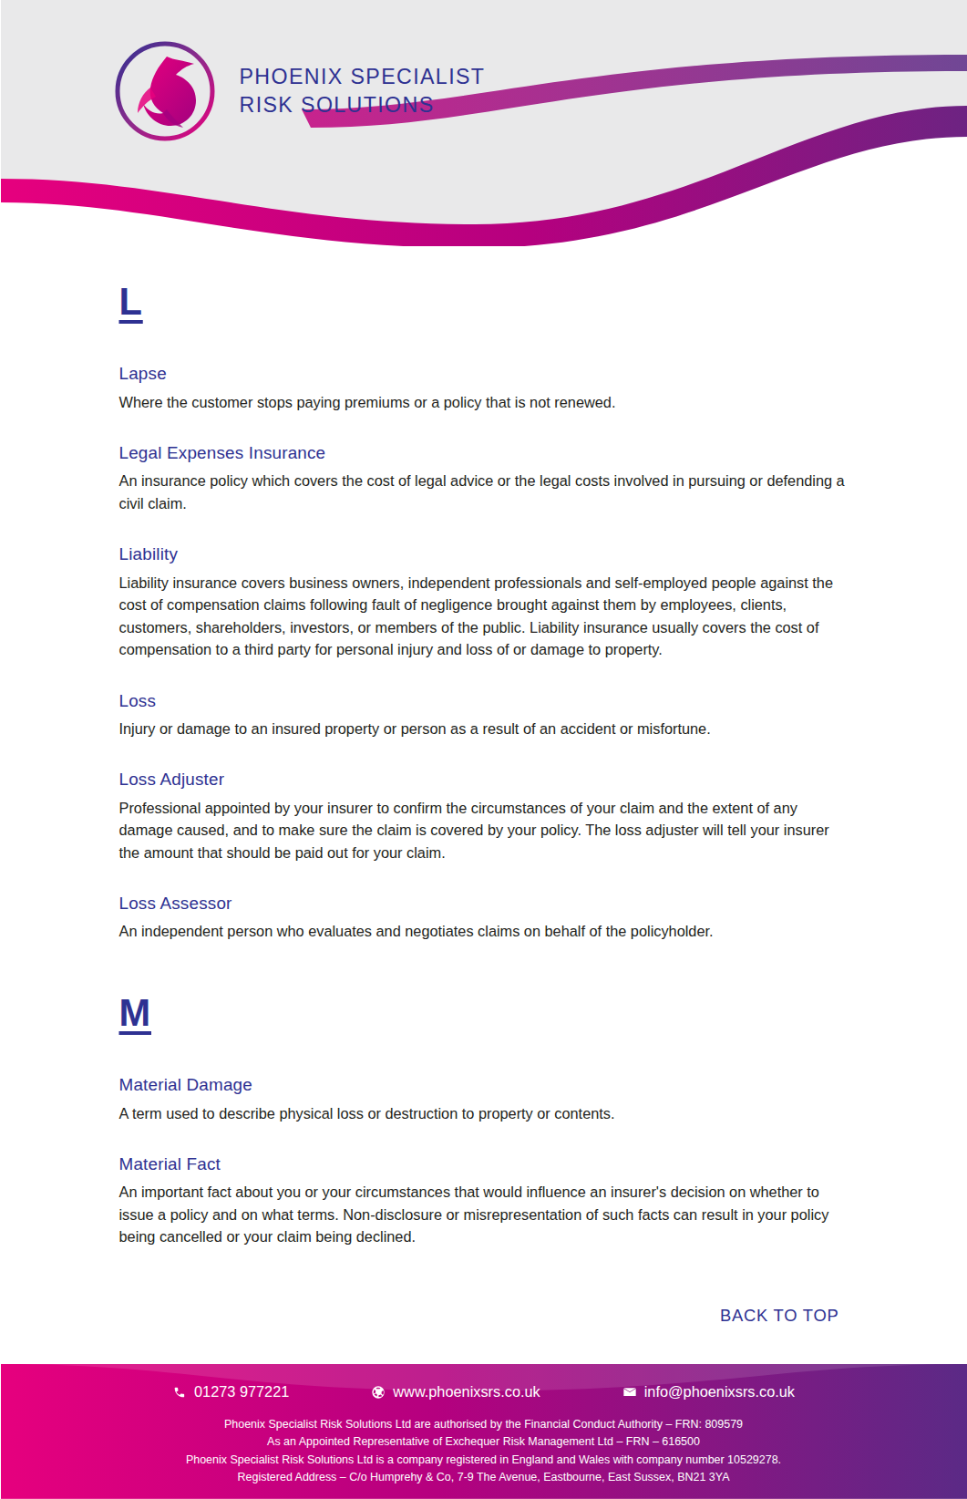PHOENIX SPECIALIST
RISK SOLUTIONS
L
Lapse
Where the customer stops paying premiums or a policy that is not renewed.
Legal Expenses Insurance
An insurance policy which covers the cost of legal advice or the legal costs involved in pursuing or defending a civil claim.
Liability
Liability insurance covers business owners, independent professionals and self-employed people against the cost of compensation claims following fault of negligence brought against them by employees, clients, customers, shareholders, investors, or members of the public. Liability insurance usually covers the cost of compensation to a third party for personal injury and loss of or damage to property.
Loss
Injury or damage to an insured property or person as a result of an accident or misfortune.
Loss Adjuster
Professional appointed by your insurer to confirm the circumstances of your claim and the extent of any damage caused, and to make sure the claim is covered by your policy. The loss adjuster will tell your insurer the amount that should be paid out for your claim.
Loss Assessor
An independent person who evaluates and negotiates claims on behalf of the policyholder.
M
Material Damage
A term used to describe physical loss or destruction to property or contents.
Material Fact
An important fact about you or your circumstances that would influence an insurer's decision on whether to issue a policy and on what terms. Non-disclosure or misrepresentation of such facts can result in your policy being cancelled or your claim being declined.
BACK TO TOP
01273 977221 www.phoenixsrs.co.uk info@phoenixsrs.co.uk
Phoenix Specialist Risk Solutions Ltd are authorised by the Financial Conduct Authority – FRN: 809579
As an Appointed Representative of Exchequer Risk Management Ltd – FRN – 616500
Phoenix Specialist Risk Solutions Ltd is a company registered in England and Wales with company number 10529278.
Registered Address – C/o Humprehy & Co, 7-9 The Avenue, Eastbourne, East Sussex, BN21 3YA